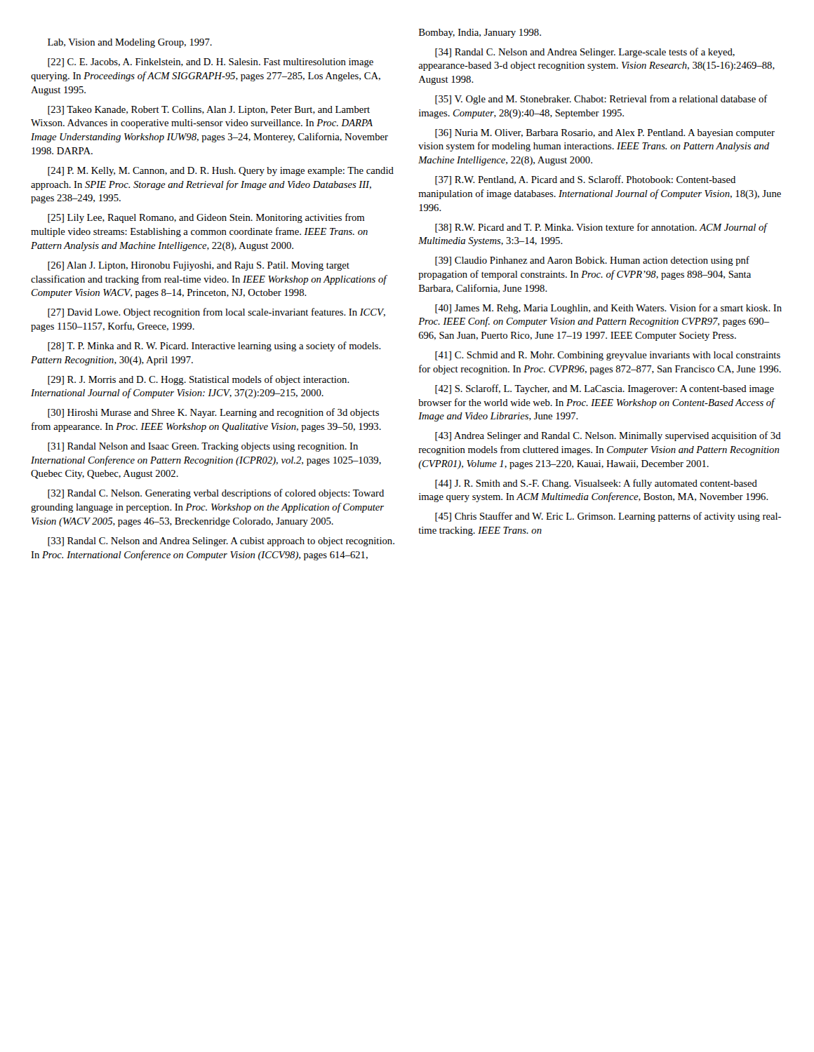Lab, Vision and Modeling Group, 1997.
[22] C. E. Jacobs, A. Finkelstein, and D. H. Salesin. Fast multiresolution image querying. In Proceedings of ACM SIGGRAPH-95, pages 277–285, Los Angeles, CA, August 1995.
[23] Takeo Kanade, Robert T. Collins, Alan J. Lipton, Peter Burt, and Lambert Wixson. Advances in cooperative multi-sensor video surveillance. In Proc. DARPA Image Understanding Workshop IUW98, pages 3–24, Monterey, California, November 1998. DARPA.
[24] P. M. Kelly, M. Cannon, and D. R. Hush. Query by image example: The candid approach. In SPIE Proc. Storage and Retrieval for Image and Video Databases III, pages 238–249, 1995.
[25] Lily Lee, Raquel Romano, and Gideon Stein. Monitoring activities from multiple video streams: Establishing a common coordinate frame. IEEE Trans. on Pattern Analysis and Machine Intelligence, 22(8), August 2000.
[26] Alan J. Lipton, Hironobu Fujiyoshi, and Raju S. Patil. Moving target classification and tracking from real-time video. In IEEE Workshop on Applications of Computer Vision WACV, pages 8–14, Princeton, NJ, October 1998.
[27] David Lowe. Object recognition from local scale-invariant features. In ICCV, pages 1150–1157, Korfu, Greece, 1999.
[28] T. P. Minka and R. W. Picard. Interactive learning using a society of models. Pattern Recognition, 30(4), April 1997.
[29] R. J. Morris and D. C. Hogg. Statistical models of object interaction. International Journal of Computer Vision: IJCV, 37(2):209–215, 2000.
[30] Hiroshi Murase and Shree K. Nayar. Learning and recognition of 3d objects from appearance. In Proc. IEEE Workshop on Qualitative Vision, pages 39–50, 1993.
[31] Randal Nelson and Isaac Green. Tracking objects using recognition. In International Conference on Pattern Recognition (ICPR02), vol.2, pages 1025–1039, Quebec City, Quebec, August 2002.
[32] Randal C. Nelson. Generating verbal descriptions of colored objects: Toward grounding language in perception. In Proc. Workshop on the Application of Computer Vision (WACV 2005, pages 46–53, Breckenridge Colorado, January 2005.
[33] Randal C. Nelson and Andrea Selinger. A cubist approach to object recognition. In Proc. International Conference on Computer Vision (ICCV98), pages 614–621, Bombay, India, January 1998.
[34] Randal C. Nelson and Andrea Selinger. Large-scale tests of a keyed, appearance-based 3-d object recognition system. Vision Research, 38(15-16):2469–88, August 1998.
[35] V. Ogle and M. Stonebraker. Chabot: Retrieval from a relational database of images. Computer, 28(9):40–48, September 1995.
[36] Nuria M. Oliver, Barbara Rosario, and Alex P. Pentland. A bayesian computer vision system for modeling human interactions. IEEE Trans. on Pattern Analysis and Machine Intelligence, 22(8), August 2000.
[37] R.W. Pentland, A. Picard and S. Sclaroff. Photobook: Content-based manipulation of image databases. International Journal of Computer Vision, 18(3), June 1996.
[38] R.W. Picard and T. P. Minka. Vision texture for annotation. ACM Journal of Multimedia Systems, 3:3–14, 1995.
[39] Claudio Pinhanez and Aaron Bobick. Human action detection using pnf propagation of temporal constraints. In Proc. of CVPR’98, pages 898–904, Santa Barbara, California, June 1998.
[40] James M. Rehg, Maria Loughlin, and Keith Waters. Vision for a smart kiosk. In Proc. IEEE Conf. on Computer Vision and Pattern Recognition CVPR97, pages 690–696, San Juan, Puerto Rico, June 17–19 1997. IEEE Computer Society Press.
[41] C. Schmid and R. Mohr. Combining greyvalue invariants with local constraints for object recognition. In Proc. CVPR96, pages 872–877, San Francisco CA, June 1996.
[42] S. Sclaroff, L. Taycher, and M. LaCascia. Imagerover: A content-based image browser for the world wide web. In Proc. IEEE Workshop on Content-Based Access of Image and Video Libraries, June 1997.
[43] Andrea Selinger and Randal C. Nelson. Minimally supervised acquisition of 3d recognition models from cluttered images. In Computer Vision and Pattern Recognition (CVPR01), Volume 1, pages 213–220, Kauai, Hawaii, December 2001.
[44] J. R. Smith and S.-F. Chang. Visualseek: A fully automated content-based image query system. In ACM Multimedia Conference, Boston, MA, November 1996.
[45] Chris Stauffer and W. Eric L. Grimson. Learning patterns of activity using real-time tracking. IEEE Trans. on